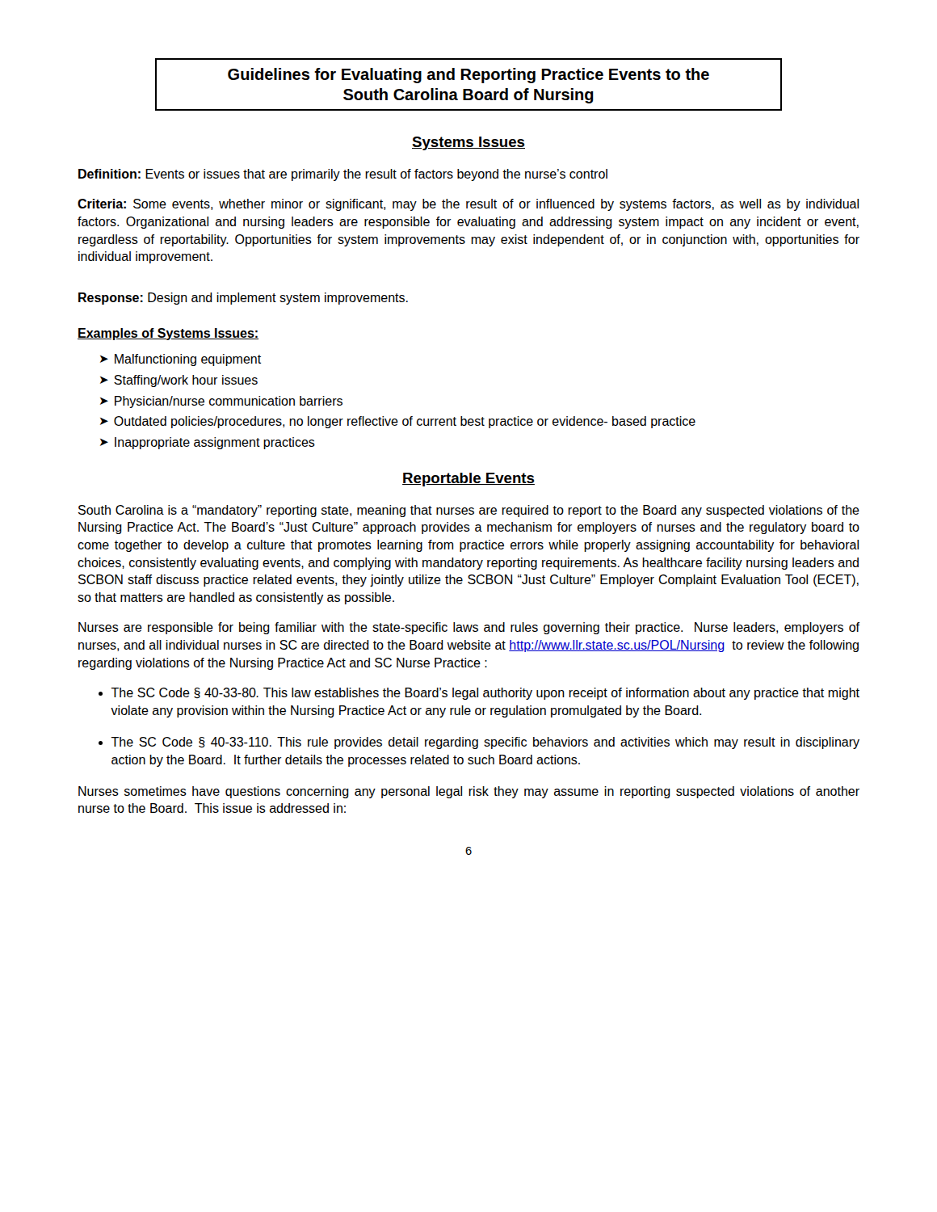Guidelines for Evaluating and Reporting Practice Events to the
South Carolina Board of Nursing
Systems Issues
Definition: Events or issues that are primarily the result of factors beyond the nurse’s control
Criteria: Some events, whether minor or significant, may be the result of or influenced by systems factors, as well as by individual factors. Organizational and nursing leaders are responsible for evaluating and addressing system impact on any incident or event, regardless of reportability. Opportunities for system improvements may exist independent of, or in conjunction with, opportunities for individual improvement.
Response: Design and implement system improvements.
Examples of Systems Issues:
Malfunctioning equipment
Staffing/work hour issues
Physician/nurse communication barriers
Outdated policies/procedures, no longer reflective of current best practice or evidence- based practice
Inappropriate assignment practices
Reportable Events
South Carolina is a “mandatory” reporting state, meaning that nurses are required to report to the Board any suspected violations of the Nursing Practice Act. The Board’s “Just Culture” approach provides a mechanism for employers of nurses and the regulatory board to come together to develop a culture that promotes learning from practice errors while properly assigning accountability for behavioral choices, consistently evaluating events, and complying with mandatory reporting requirements. As healthcare facility nursing leaders and SCBON staff discuss practice related events, they jointly utilize the SCBON “Just Culture” Employer Complaint Evaluation Tool (ECET), so that matters are handled as consistently as possible.
Nurses are responsible for being familiar with the state-specific laws and rules governing their practice. Nurse leaders, employers of nurses, and all individual nurses in SC are directed to the Board website at http://www.llr.state.sc.us/POL/Nursing to review the following regarding violations of the Nursing Practice Act and SC Nurse Practice :
The SC Code § 40-33-80. This law establishes the Board’s legal authority upon receipt of information about any practice that might violate any provision within the Nursing Practice Act or any rule or regulation promulgated by the Board.
The SC Code § 40-33-110. This rule provides detail regarding specific behaviors and activities which may result in disciplinary action by the Board. It further details the processes related to such Board actions.
Nurses sometimes have questions concerning any personal legal risk they may assume in reporting suspected violations of another nurse to the Board. This issue is addressed in:
6